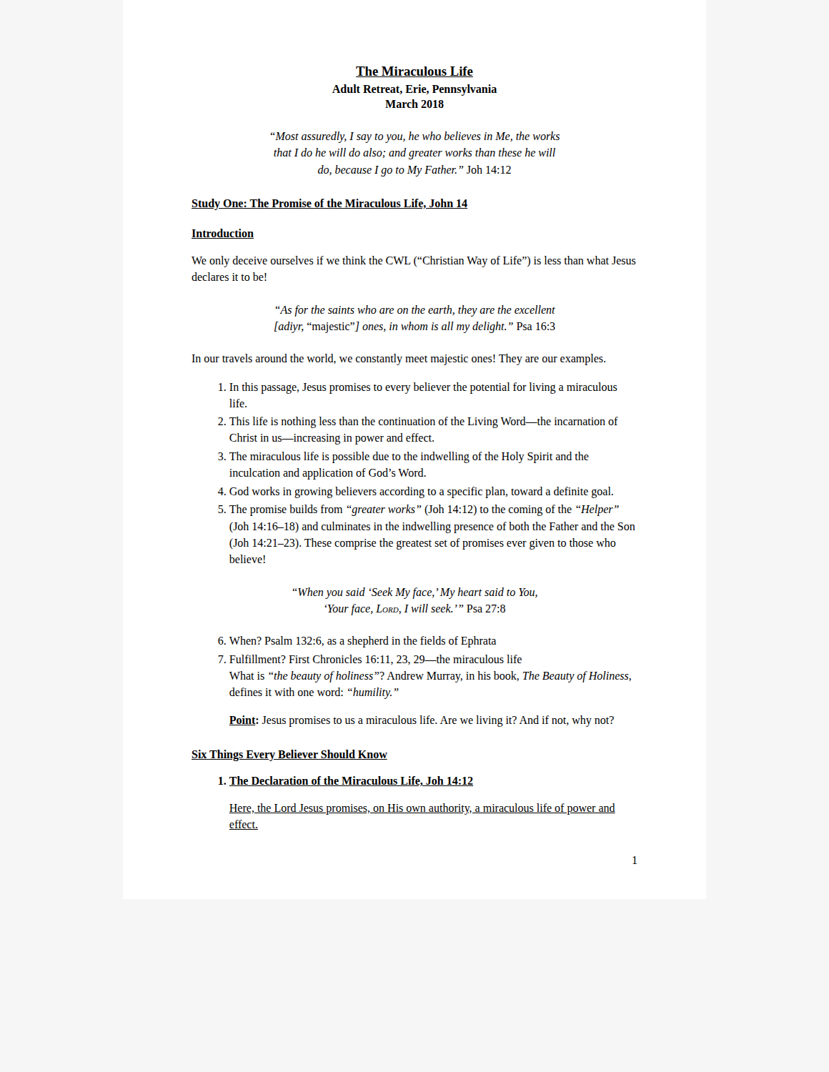The Miraculous Life
Adult Retreat, Erie, Pennsylvania
March 2018
“Most assuredly, I say to you, he who believes in Me, the works
that I do he will do also; and greater works than these he will
do, because I go to My Father.” Joh 14:12
Study One: The Promise of the Miraculous Life, John 14
Introduction
We only deceive ourselves if we think the CWL (“Christian Way of Life”) is less than what Jesus declares it to be!
“As for the saints who are on the earth, they are the excellent
[adiyr, “majestic”] ones, in whom is all my delight.” Psa 16:3
In our travels around the world, we constantly meet majestic ones! They are our examples.
In this passage, Jesus promises to every believer the potential for living a miraculous life.
This life is nothing less than the continuation of the Living Word—the incarnation of Christ in us—increasing in power and effect.
The miraculous life is possible due to the indwelling of the Holy Spirit and the inculcation and application of God’s Word.
God works in growing believers according to a specific plan, toward a definite goal.
The promise builds from “greater works” (Joh 14:12) to the coming of the “Helper” (Joh 14:16–18) and culminates in the indwelling presence of both the Father and the Son (Joh 14:21–23). These comprise the greatest set of promises ever given to those who believe!
“When you said ‘Seek My face,’ My heart said to You,
‘Your face, Lord, I will seek.’” Psa 27:8
When? Psalm 132:6, as a shepherd in the fields of Ephrata
Fulfillment? First Chronicles 16:11, 23, 29—the miraculous life
What is “the beauty of holiness”? Andrew Murray, in his book, The Beauty of Holiness, defines it with one word: “humility.”
Point: Jesus promises to us a miraculous life. Are we living it? And if not, why not?
Six Things Every Believer Should Know
The Declaration of the Miraculous Life, Joh 14:12 Here, the Lord Jesus promises, on His own authority, a miraculous life of power and effect.
1